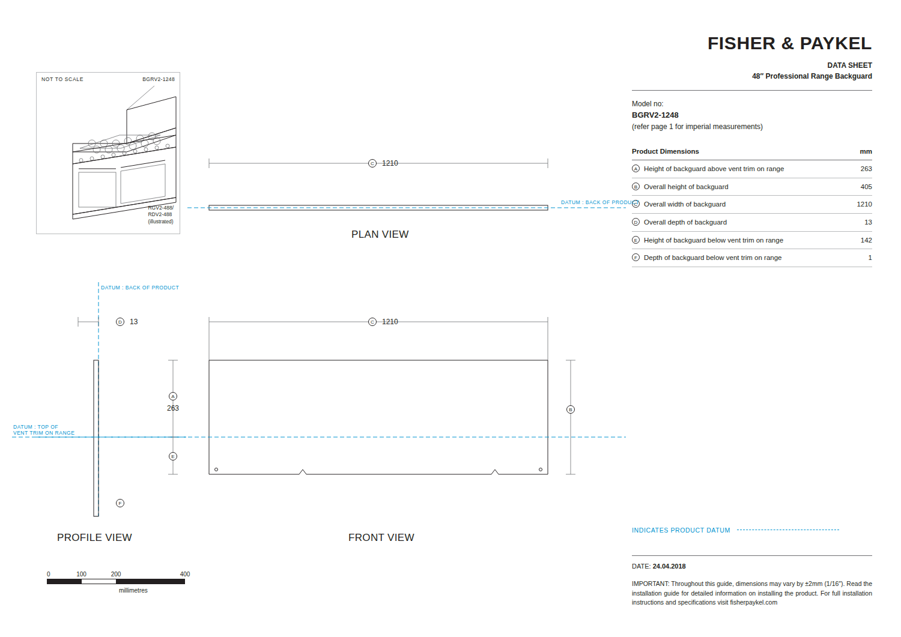FISHER & PAYKEL
DATA SHEET
48″ Professional Range Backguard
Model no:
BGRV2-1248
(refer page 1 for imperial measurements)
| Product Dimensions | mm |
| --- | --- |
| A Height of backguard above vent trim on range | 263 |
| B Overall height of backguard | 405 |
| C Overall width of backguard | 1210 |
| D Overall depth of backguard | 13 |
| E Height of backguard below vent trim on range | 142 |
| F Depth of backguard below vent trim on range | 1 |
INDICATES PRODUCT DATUM
DATE: 24.04.2018
IMPORTANT: Throughout this guide, dimensions may vary by ±2mm (1/16″). Read the installation guide for detailed information on installing the product. For full installation instructions and specifications visit fisherpaykel.com
NOT TO SCALE BGRV2-1248 RGV2-488/
RDV2-488
(illustrated)
C 1210 DATUM : BACK OF PRODUCT
PLAN VIEW
DATUM : BACK OF PRODUCT D 13 DATUM : TOP OF VENT TRIM ON RANGE F
PROFILE VIEW
C 1210 A 263 E B
FRONT VIEW
0 100 200 400
millimetres